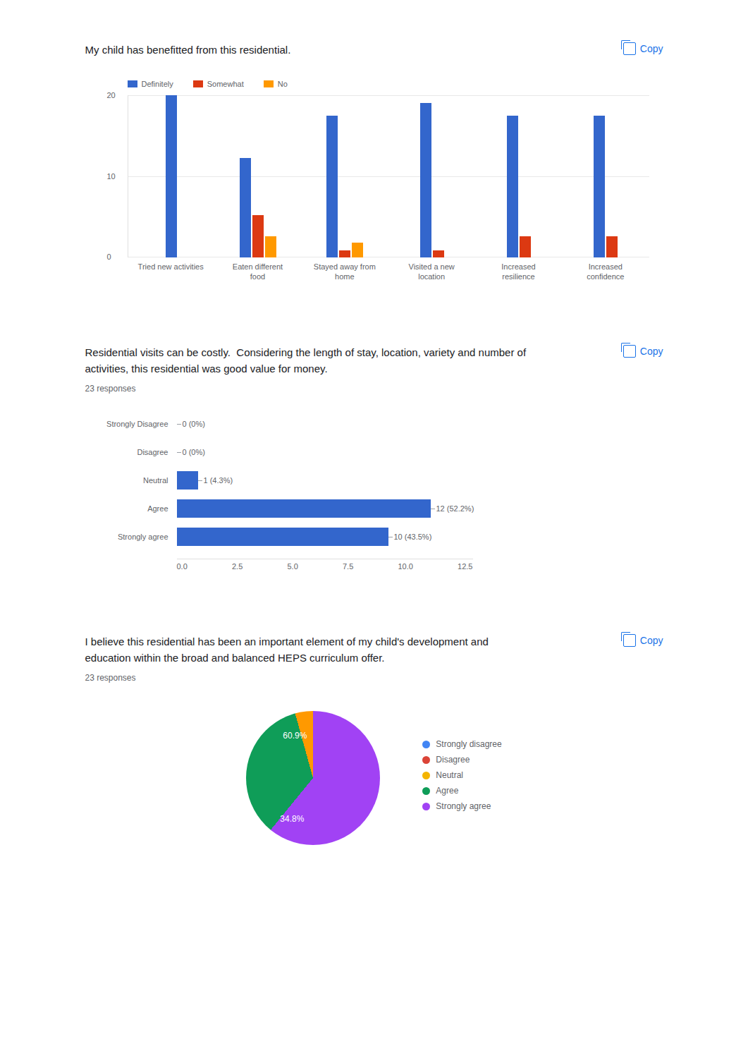My child has benefitted from this residential.
Copy
Definitely
Somewhat
No
20
10
0
Tried new activities
Eaten different
food
Stayed away from
home
Visited a new
location
Increased
resilience
Increased
confidence
Residential visits can be costly. Considering the length of stay, location, variety and number of activities, this residential was good value for money.
Copy
23 responses
Strongly Disagree
0 (0%)
Disagree
0 (0%)
Neutral
1 (4.3%)
Agree
12 (52.2%)
Strongly agree
10 (43.5%)
0.0 2.5 5.0 7.5 10.0 12.5
I believe this residential has been an important element of my child's development and education within the broad and balanced HEPS curriculum offer.
Copy
23 responses
60.9% 34.8%
Strongly disagree
Disagree
Neutral
Agree
Strongly agree